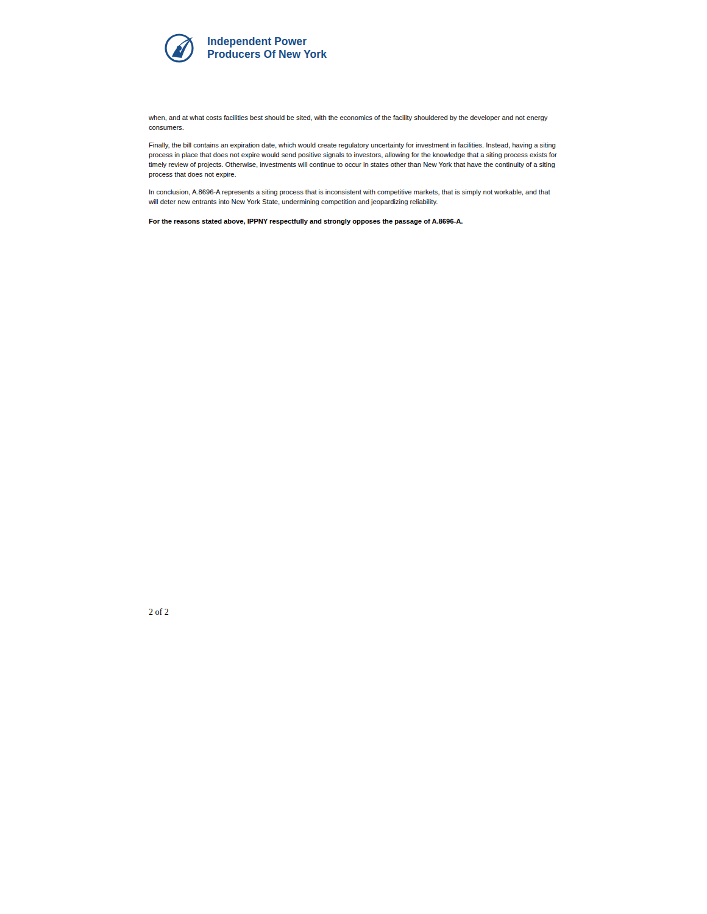Independent Power
Producers Of New York
when, and at what costs facilities best should be sited, with the economics of the facility shouldered by the developer and not energy consumers.
Finally, the bill contains an expiration date, which would create regulatory uncertainty for investment in facilities. Instead, having a siting process in place that does not expire would send positive signals to investors, allowing for the knowledge that a siting process exists for timely review of projects. Otherwise, investments will continue to occur in states other than New York that have the continuity of a siting process that does not expire.
In conclusion, A.8696-A represents a siting process that is inconsistent with competitive markets, that is simply not workable, and that will deter new entrants into New York State, undermining competition and jeopardizing reliability.
For the reasons stated above, IPPNY respectfully and strongly opposes the passage of A.8696-A.
2 of 2